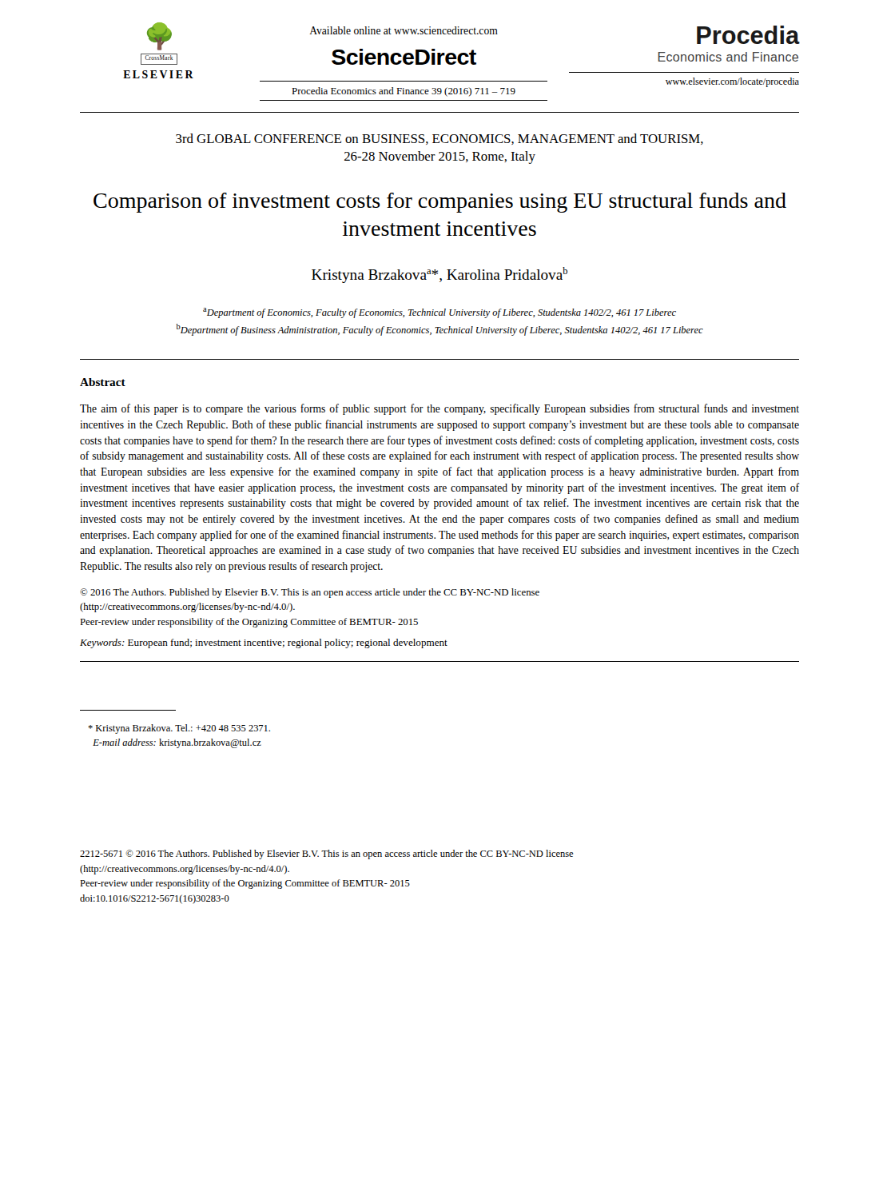🌳
CrossMark
ELSEVIER
Available online at www.sciencedirect.com
ScienceDirect
Procedia Economics and Finance 39 (2016) 711 – 719
Procedia
Economics and Finance
www.elsevier.com/locate/procedia
3rd GLOBAL CONFERENCE on BUSINESS, ECONOMICS, MANAGEMENT and TOURISM,
26-28 November 2015, Rome, Italy
Comparison of investment costs for companies using EU structural funds and investment incentives
Kristyna Brzakovaa*, Karolina Pridalovab
aDepartment of Economics, Faculty of Economics, Technical University of Liberec, Studentska 1402/2, 461 17 Liberec
bDepartment of Business Administration, Faculty of Economics, Technical University of Liberec, Studentska 1402/2, 461 17 Liberec
Abstract
The aim of this paper is to compare the various forms of public support for the company, specifically European subsidies from structural funds and investment incentives in the Czech Republic. Both of these public financial instruments are supposed to support company’s investment but are these tools able to compansate costs that companies have to spend for them? In the research there are four types of investment costs defined: costs of completing application, investment costs, costs of subsidy management and sustainability costs. All of these costs are explained for each instrument with respect of application process. The presented results show that European subsidies are less expensive for the examined company in spite of fact that application process is a heavy administrative burden. Appart from investment incetives that have easier application process, the investment costs are compansated by minority part of the investment incentives. The great item of investment incentives represents sustainability costs that might be covered by provided amount of tax relief. The investment incentives are certain risk that the invested costs may not be entirely covered by the investment incetives. At the end the paper compares costs of two companies defined as small and medium enterprises. Each company applied for one of the examined financial instruments. The used methods for this paper are search inquiries, expert estimates, comparison and explanation. Theoretical approaches are examined in a case study of two companies that have received EU subsidies and investment incentives in the Czech Republic. The results also rely on previous results of research project.
© 2016 The Authors. Published by Elsevier B.V. This is an open access article under the CC BY-NC-ND license
(http://creativecommons.org/licenses/by-nc-nd/4.0/).
Peer-review under responsibility of the Organizing Committee of BEMTUR- 2015
Keywords: European fund; investment incentive; regional policy; regional development
* Kristyna Brzakova. Tel.: +420 48 535 2371.
E-mail address: kristyna.brzakova@tul.cz
2212-5671 © 2016 The Authors. Published by Elsevier B.V. This is an open access article under the CC BY-NC-ND license
(http://creativecommons.org/licenses/by-nc-nd/4.0/).
Peer-review under responsibility of the Organizing Committee of BEMTUR- 2015
doi:10.1016/S2212-5671(16)30283-0